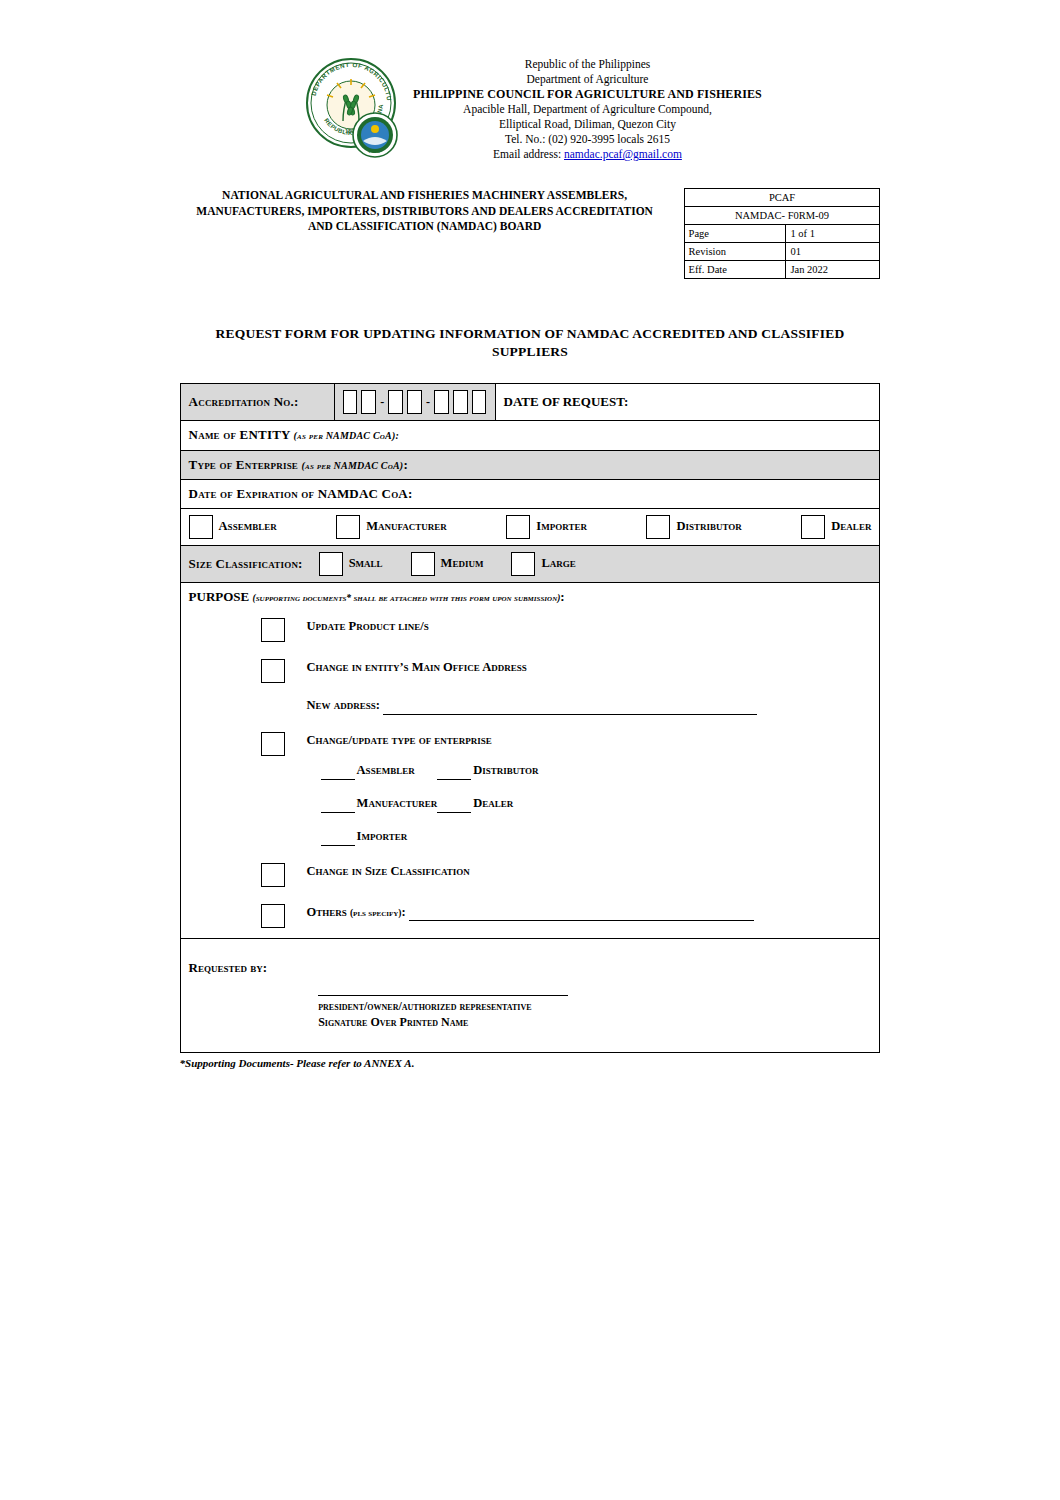DEPARTMENT OF AGRICULTURE REPUBLIKA NG PILIPINAS 1898 PCAF
Republic of the Philippines
Department of Agriculture
PHILIPPINE COUNCIL FOR AGRICULTURE AND FISHERIES
Apacible Hall, Department of Agriculture Compound,
Elliptical Road, Diliman, Quezon City
Tel. No.: (02) 920-3995 locals 2615
Email address: namdac.pcaf@gmail.com
National Agricultural and Fisheries Machinery Assemblers, Manufacturers, Importers, Distributors and Dealers Accreditation and Classification (NAMDAC) Board
| PCAF |
| NAMDAC- F0RM-09 |
| Page | 1 of 1 |
| Revision | 01 |
| Eff. Date | Jan 2022 |
Request Form for Updating Information of NAMDAC Accredited and Classified Suppliers
| Accreditation No.: | - - | DATE OF REQUEST: |
| Name of ENTITY (as per NAMDAC CoA): |
| Type of Enterprise (as per NAMDAC CoA) : |
| Date of Expiration of NAMDAC CoA: |
| Assembler Manufacturer Importer Distributor Dealer |
| Size Classification: Small Medium Large |
| PURPOSE (supporting documents* shall be attached with this form upon submission) : Update Product line/s Change in entity’s Main Office Address New address: Change/update type of enterprise Assembler Distributor Manufacturer Dealer Importer Change in Size Classification Others (pls specify) : |
| Requested by: president/owner/authorized representative Signature Over Printed Name |
*Supporting Documents- Please refer to ANNEX A.